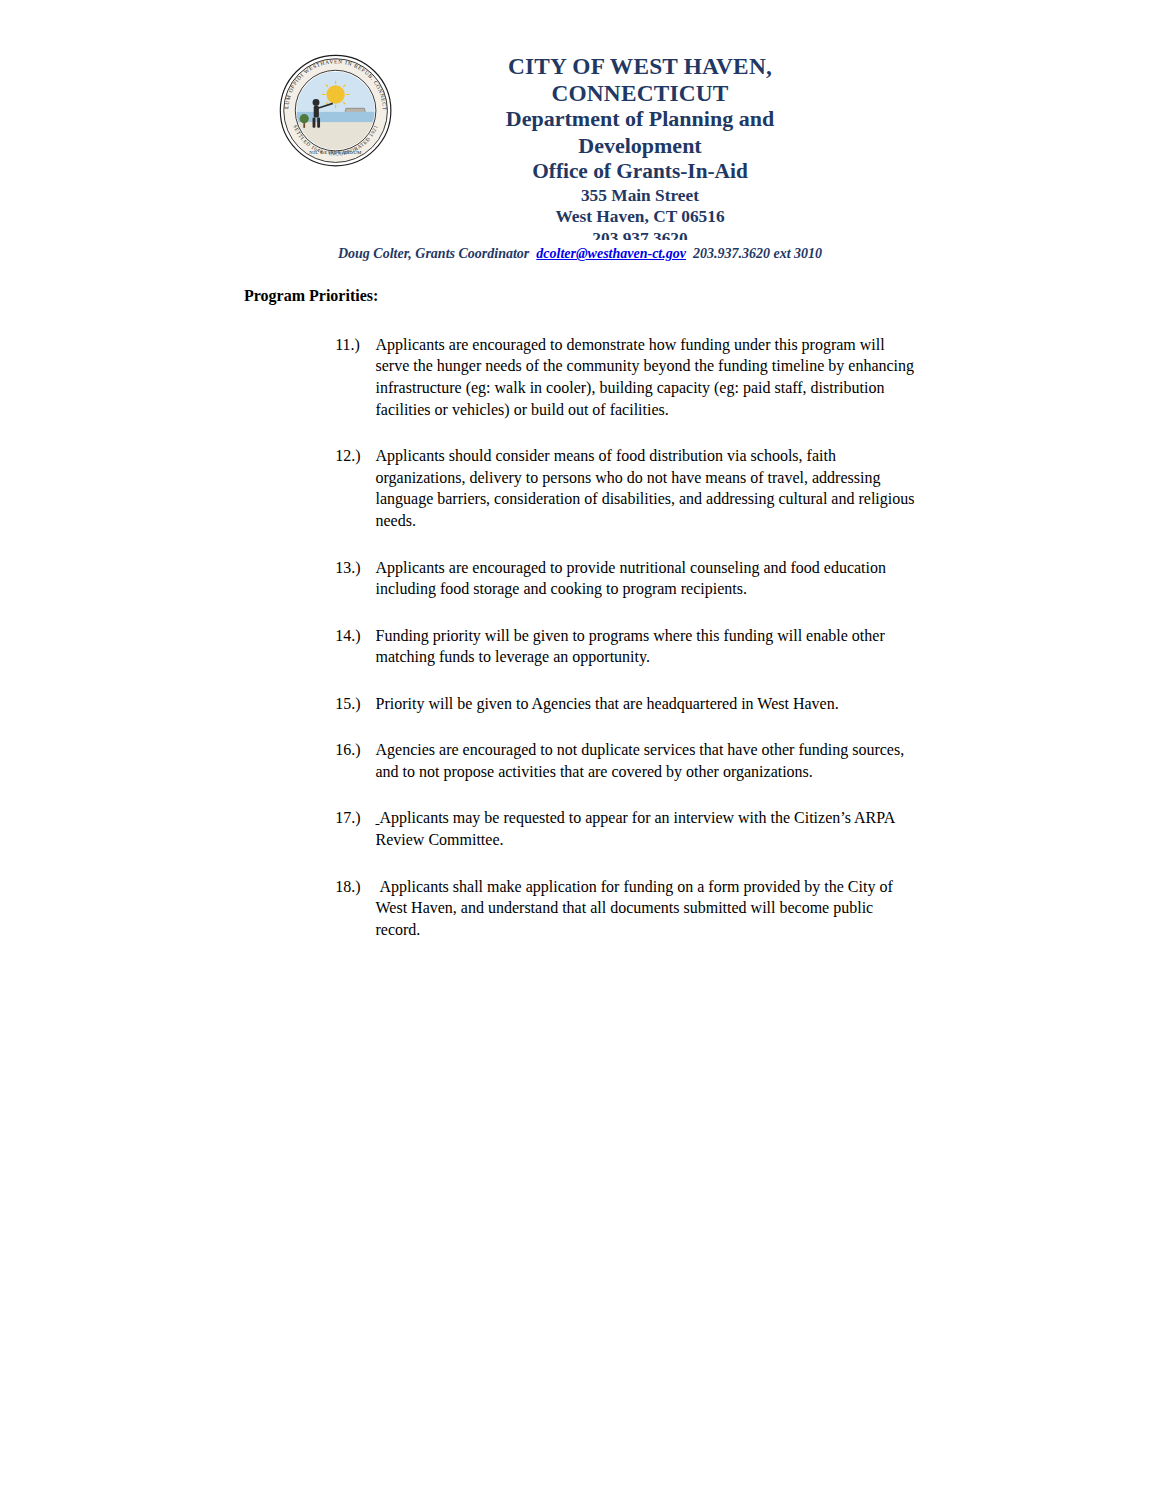SAVIN ROCK SIGILLUM OPPIDI WESTHAVEN IN REPUB. CONNECTICUT SETTLED 1648 · INCORPORATED 1921 NIL DESPERANDUM
CITY OF WEST HAVEN, CONNECTICUT
Department of Planning and Development
Office of Grants-In-Aid
355 Main Street
West Haven, CT 06516
203.937.3620
Doug Colter, Grants Coordinator dcolter@westhaven-ct.gov 203.937.3620 ext 3010
Program Priorities:
11.) Applicants are encouraged to demonstrate how funding under this program will serve the hunger needs of the community beyond the funding timeline by enhancing infrastructure (eg: walk in cooler), building capacity (eg: paid staff, distribution facilities or vehicles) or build out of facilities.
12.) Applicants should consider means of food distribution via schools, faith organizations, delivery to persons who do not have means of travel, addressing language barriers, consideration of disabilities, and addressing cultural and religious needs.
13.) Applicants are encouraged to provide nutritional counseling and food education including food storage and cooking to program recipients.
14.) Funding priority will be given to programs where this funding will enable other matching funds to leverage an opportunity.
15.) Priority will be given to Agencies that are headquartered in West Haven.
16.) Agencies are encouraged to not duplicate services that have other funding sources, and to not propose activities that are covered by other organizations.
17.) Applicants may be requested to appear for an interview with the Citizen’s ARPA Review Committee.
18.) Applicants shall make application for funding on a form provided by the City of West Haven, and understand that all documents submitted will become public record.